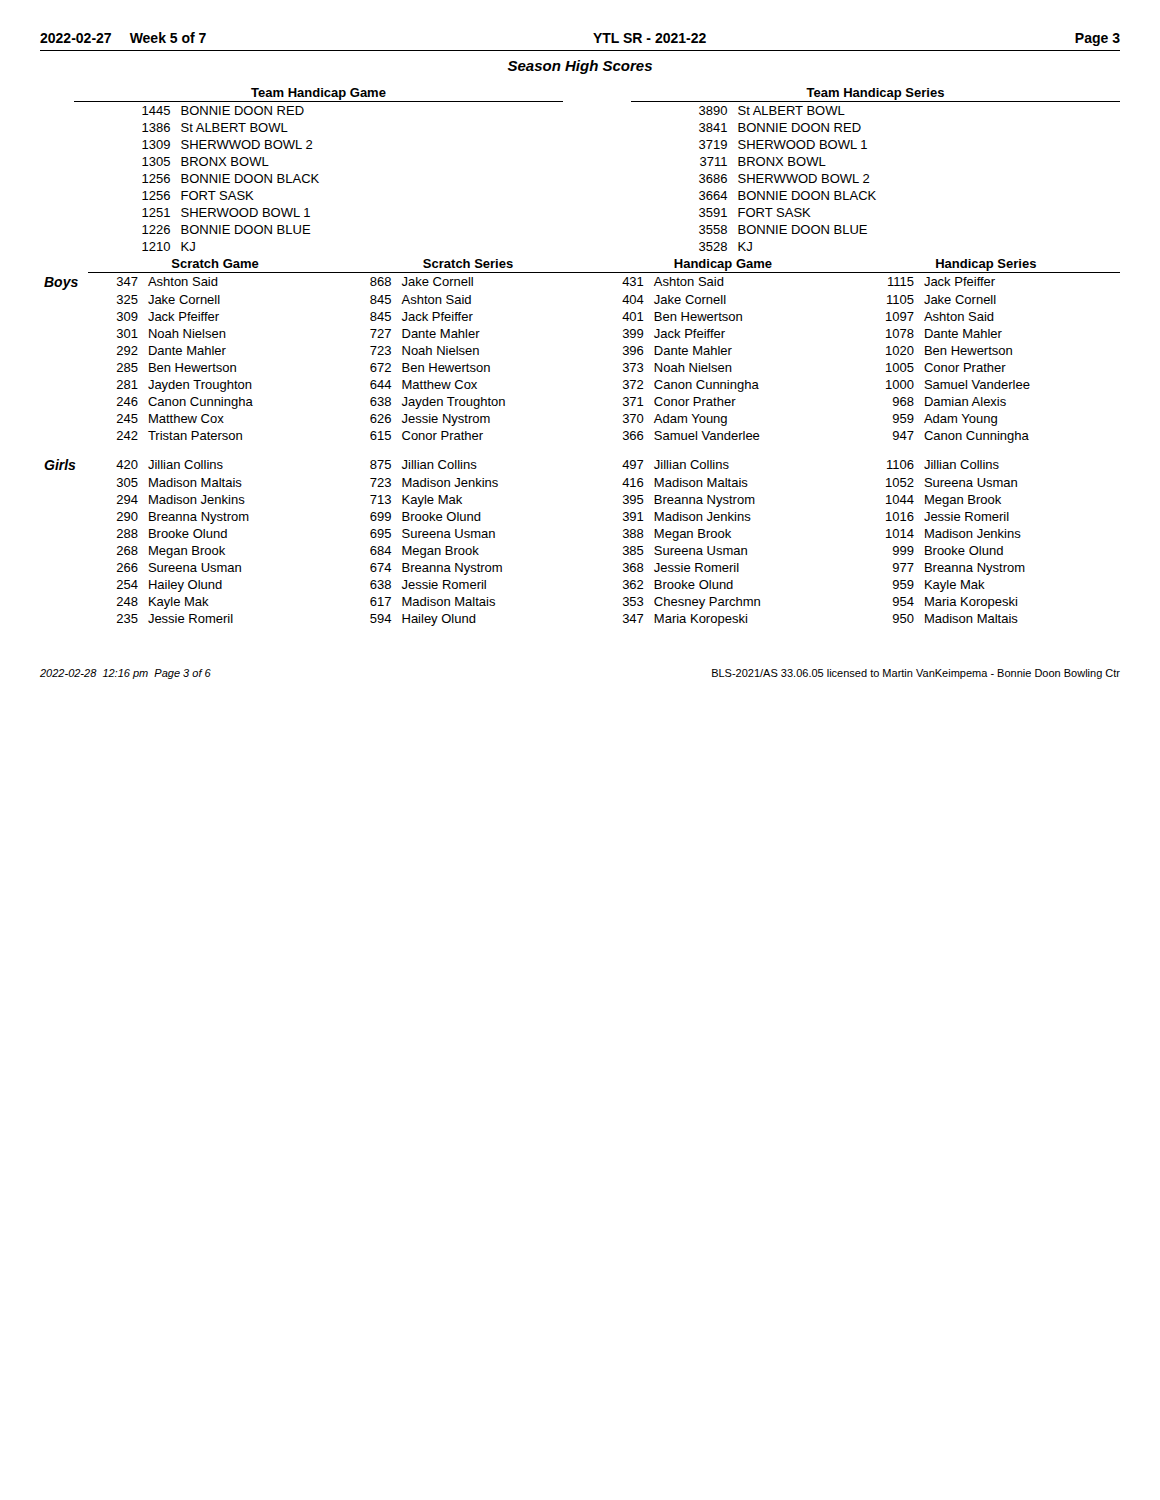2022-02-27 Week 5 of 7
YTL SR - 2021-22
Page 3
Season High Scores
| | Team Handicap Game | | | Team Handicap Series |
| | 1445 | BONNIE DOON RED | | | 3890 | St ALBERT BOWL |
| | 1386 | St ALBERT BOWL | | | 3841 | BONNIE DOON RED |
| | 1309 | SHERWWOD BOWL 2 | | | 3719 | SHERWOOD BOWL 1 |
| | 1305 | BRONX BOWL | | | 3711 | BRONX BOWL |
| | 1256 | BONNIE DOON BLACK | | | 3686 | SHERWWOD BOWL 2 |
| | 1256 | FORT SASK | | | 3664 | BONNIE DOON BLACK |
| | 1251 | SHERWOOD BOWL 1 | | | 3591 | FORT SASK |
| | 1226 | BONNIE DOON BLUE | | | 3558 | BONNIE DOON BLUE |
| | 1210 | KJ | | | 3528 | KJ |
| | Scratch Game | Scratch Series | Handicap Game | Handicap Series |
| Boys | 347 | Ashton Said | 868 | Jake Cornell | 431 | Ashton Said | 1115 | Jack Pfeiffer |
| | 325 | Jake Cornell | 845 | Ashton Said | 404 | Jake Cornell | 1105 | Jake Cornell |
| | 309 | Jack Pfeiffer | 845 | Jack Pfeiffer | 401 | Ben Hewertson | 1097 | Ashton Said |
| | 301 | Noah Nielsen | 727 | Dante Mahler | 399 | Jack Pfeiffer | 1078 | Dante Mahler |
| | 292 | Dante Mahler | 723 | Noah Nielsen | 396 | Dante Mahler | 1020 | Ben Hewertson |
| | 285 | Ben Hewertson | 672 | Ben Hewertson | 373 | Noah Nielsen | 1005 | Conor Prather |
| | 281 | Jayden Troughton | 644 | Matthew Cox | 372 | Canon Cunningha | 1000 | Samuel Vanderlee |
| | 246 | Canon Cunningha | 638 | Jayden Troughton | 371 | Conor Prather | 968 | Damian Alexis |
| | 245 | Matthew Cox | 626 | Jessie Nystrom | 370 | Adam Young | 959 | Adam Young |
| | 242 | Tristan Paterson | 615 | Conor Prather | 366 | Samuel Vanderlee | 947 | Canon Cunningha |
| Girls | 420 | Jillian Collins | 875 | Jillian Collins | 497 | Jillian Collins | 1106 | Jillian Collins |
| | 305 | Madison Maltais | 723 | Madison Jenkins | 416 | Madison Maltais | 1052 | Sureena Usman |
| | 294 | Madison Jenkins | 713 | Kayle Mak | 395 | Breanna Nystrom | 1044 | Megan Brook |
| | 290 | Breanna Nystrom | 699 | Brooke Olund | 391 | Madison Jenkins | 1016 | Jessie Romeril |
| | 288 | Brooke Olund | 695 | Sureena Usman | 388 | Megan Brook | 1014 | Madison Jenkins |
| | 268 | Megan Brook | 684 | Megan Brook | 385 | Sureena Usman | 999 | Brooke Olund |
| | 266 | Sureena Usman | 674 | Breanna Nystrom | 368 | Jessie Romeril | 977 | Breanna Nystrom |
| | 254 | Hailey Olund | 638 | Jessie Romeril | 362 | Brooke Olund | 959 | Kayle Mak |
| | 248 | Kayle Mak | 617 | Madison Maltais | 353 | Chesney Parchmn | 954 | Maria Koropeski |
| | 235 | Jessie Romeril | 594 | Hailey Olund | 347 | Maria Koropeski | 950 | Madison Maltais |
2022-02-28 12:16 pm Page 3 of 6
BLS-2021/AS 33.06.05 licensed to Martin VanKeimpema - Bonnie Doon Bowling Ctr